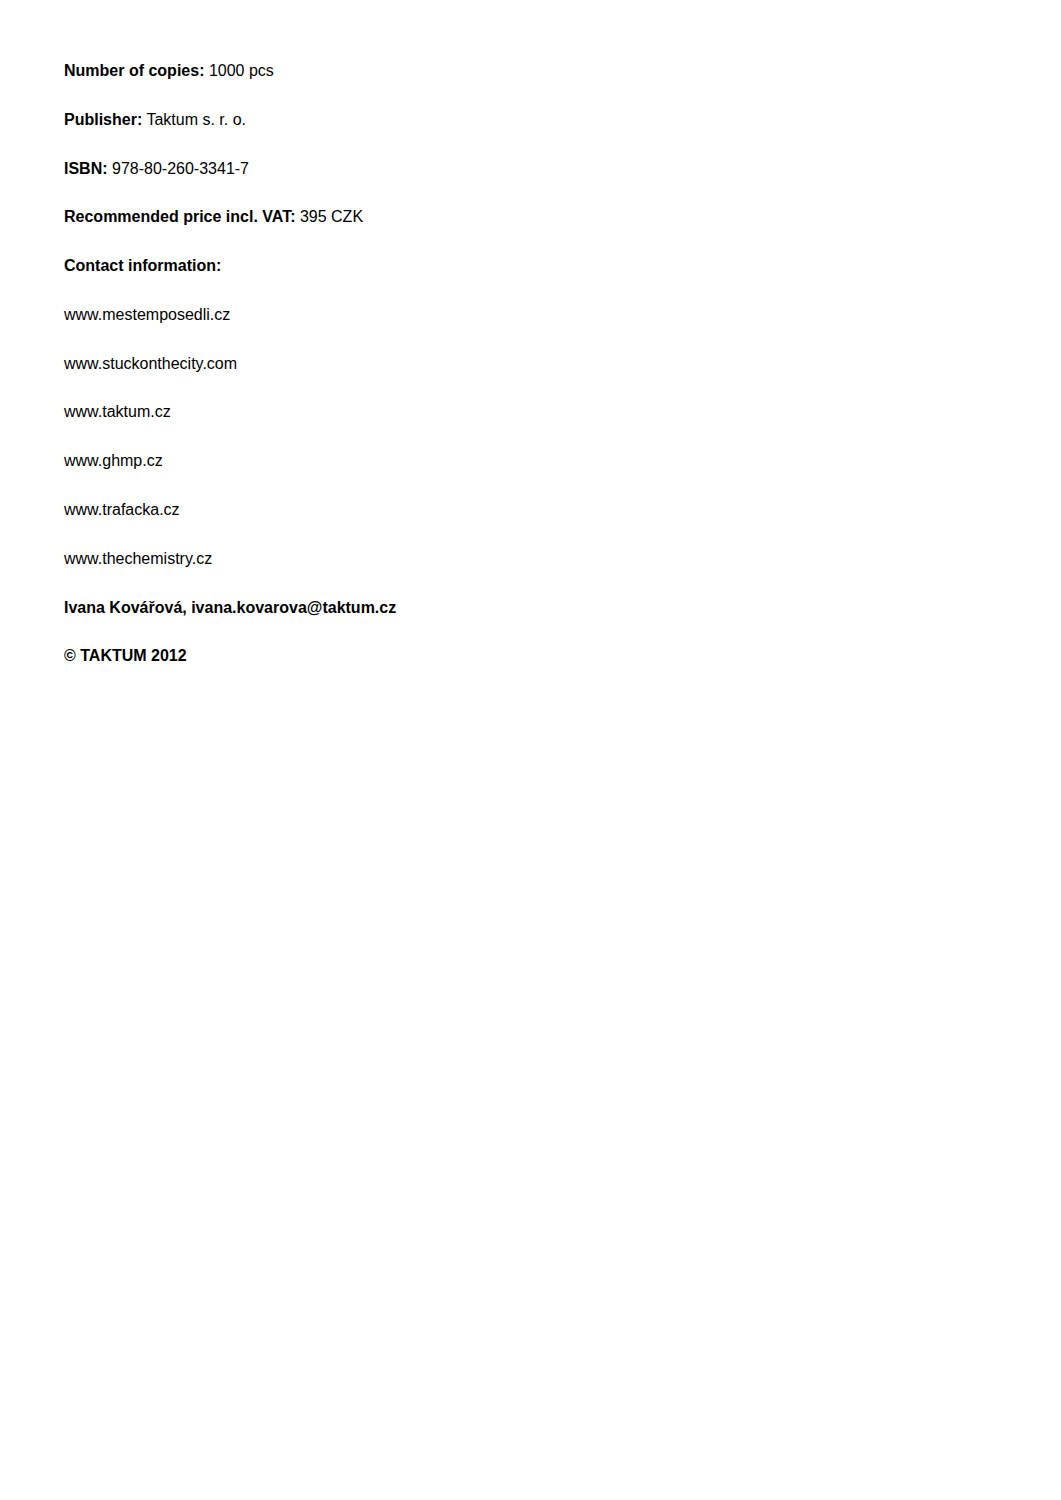Number of copies: 1000 pcs
Publisher: Taktum s. r. o.
ISBN: 978-80-260-3341-7
Recommended price incl. VAT: 395 CZK
Contact information:
www.mestemposedli.cz
www.stuckonthecity.com
www.taktum.cz
www.ghmp.cz
www.trafacka.cz
www.thechemistry.cz
Ivana Kovářová, ivana.kovarova@taktum.cz
© TAKTUM 2012